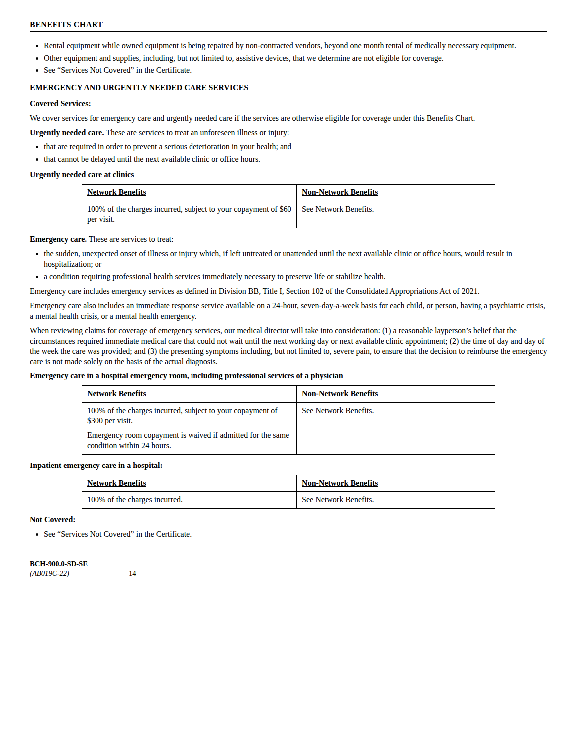BENEFITS CHART
Rental equipment while owned equipment is being repaired by non-contracted vendors, beyond one month rental of medically necessary equipment.
Other equipment and supplies, including, but not limited to, assistive devices, that we determine are not eligible for coverage.
See “Services Not Covered” in the Certificate.
EMERGENCY AND URGENTLY NEEDED CARE SERVICES
Covered Services:
We cover services for emergency care and urgently needed care if the services are otherwise eligible for coverage under this Benefits Chart.
Urgently needed care. These are services to treat an unforeseen illness or injury:
that are required in order to prevent a serious deterioration in your health; and
that cannot be delayed until the next available clinic or office hours.
Urgently needed care at clinics
| Network Benefits | Non-Network Benefits |
| --- | --- |
| 100% of the charges incurred, subject to your copayment of $60 per visit. | See Network Benefits. |
Emergency care. These are services to treat:
the sudden, unexpected onset of illness or injury which, if left untreated or unattended until the next available clinic or office hours, would result in hospitalization; or
a condition requiring professional health services immediately necessary to preserve life or stabilize health.
Emergency care includes emergency services as defined in Division BB, Title I, Section 102 of the Consolidated Appropriations Act of 2021.
Emergency care also includes an immediate response service available on a 24-hour, seven-day-a-week basis for each child, or person, having a psychiatric crisis, a mental health crisis, or a mental health emergency.
When reviewing claims for coverage of emergency services, our medical director will take into consideration: (1) a reasonable layperson’s belief that the circumstances required immediate medical care that could not wait until the next working day or next available clinic appointment; (2) the time of day and day of the week the care was provided; and (3) the presenting symptoms including, but not limited to, severe pain, to ensure that the decision to reimburse the emergency care is not made solely on the basis of the actual diagnosis.
Emergency care in a hospital emergency room, including professional services of a physician
| Network Benefits | Non-Network Benefits |
| --- | --- |
| 100% of the charges incurred, subject to your copayment of $300 per visit. Emergency room copayment is waived if admitted for the same condition within 24 hours. | See Network Benefits. |
Inpatient emergency care in a hospital:
| Network Benefits | Non-Network Benefits |
| --- | --- |
| 100% of the charges incurred. | See Network Benefits. |
Not Covered:
See “Services Not Covered” in the Certificate.
BCH-900.0-SD-SE
(AB019C-22) 14